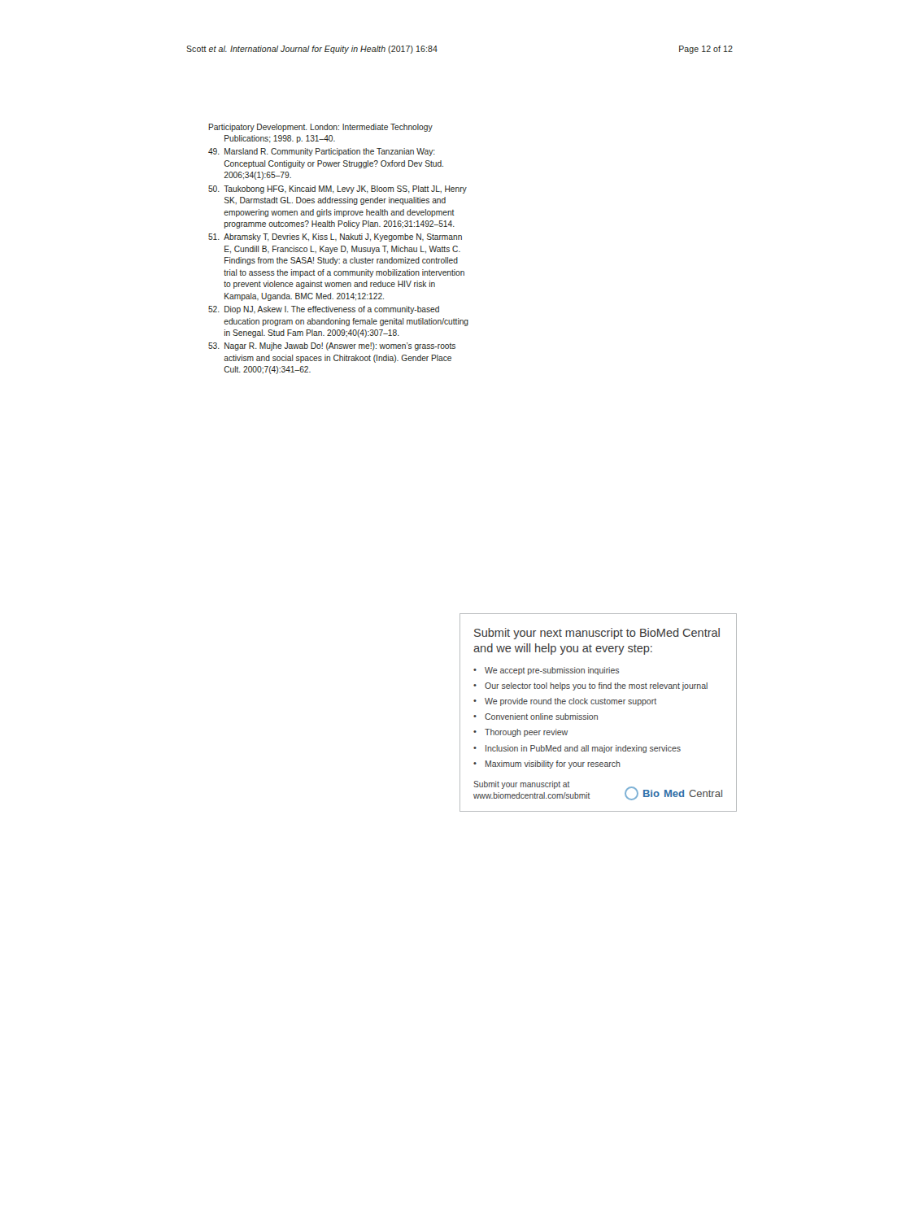Scott et al. International Journal for Equity in Health (2017) 16:84
Page 12 of 12
Participatory Development. London: Intermediate Technology Publications; 1998. p. 131–40.
49. Marsland R. Community Participation the Tanzanian Way: Conceptual Contiguity or Power Struggle? Oxford Dev Stud. 2006;34(1):65–79.
50. Taukobong HFG, Kincaid MM, Levy JK, Bloom SS, Platt JL, Henry SK, Darmstadt GL. Does addressing gender inequalities and empowering women and girls improve health and development programme outcomes? Health Policy Plan. 2016;31:1492–514.
51. Abramsky T, Devries K, Kiss L, Nakuti J, Kyegombe N, Starmann E, Cundill B, Francisco L, Kaye D, Musuya T, Michau L, Watts C. Findings from the SASA! Study: a cluster randomized controlled trial to assess the impact of a community mobilization intervention to prevent violence against women and reduce HIV risk in Kampala, Uganda. BMC Med. 2014;12:122.
52. Diop NJ, Askew I. The effectiveness of a community-based education program on abandoning female genital mutilation/cutting in Senegal. Stud Fam Plan. 2009;40(4):307–18.
53. Nagar R. Mujhe Jawab Do! (Answer me!): women’s grass-roots activism and social spaces in Chitrakoot (India). Gender Place Cult. 2000;7(4):341–62.
Submit your next manuscript to BioMed Central and we will help you at every step:
We accept pre-submission inquiries
Our selector tool helps you to find the most relevant journal
We provide round the clock customer support
Convenient online submission
Thorough peer review
Inclusion in PubMed and all major indexing services
Maximum visibility for your research
Submit your manuscript at
www.biomedcentral.com/submit
Bio Med Central